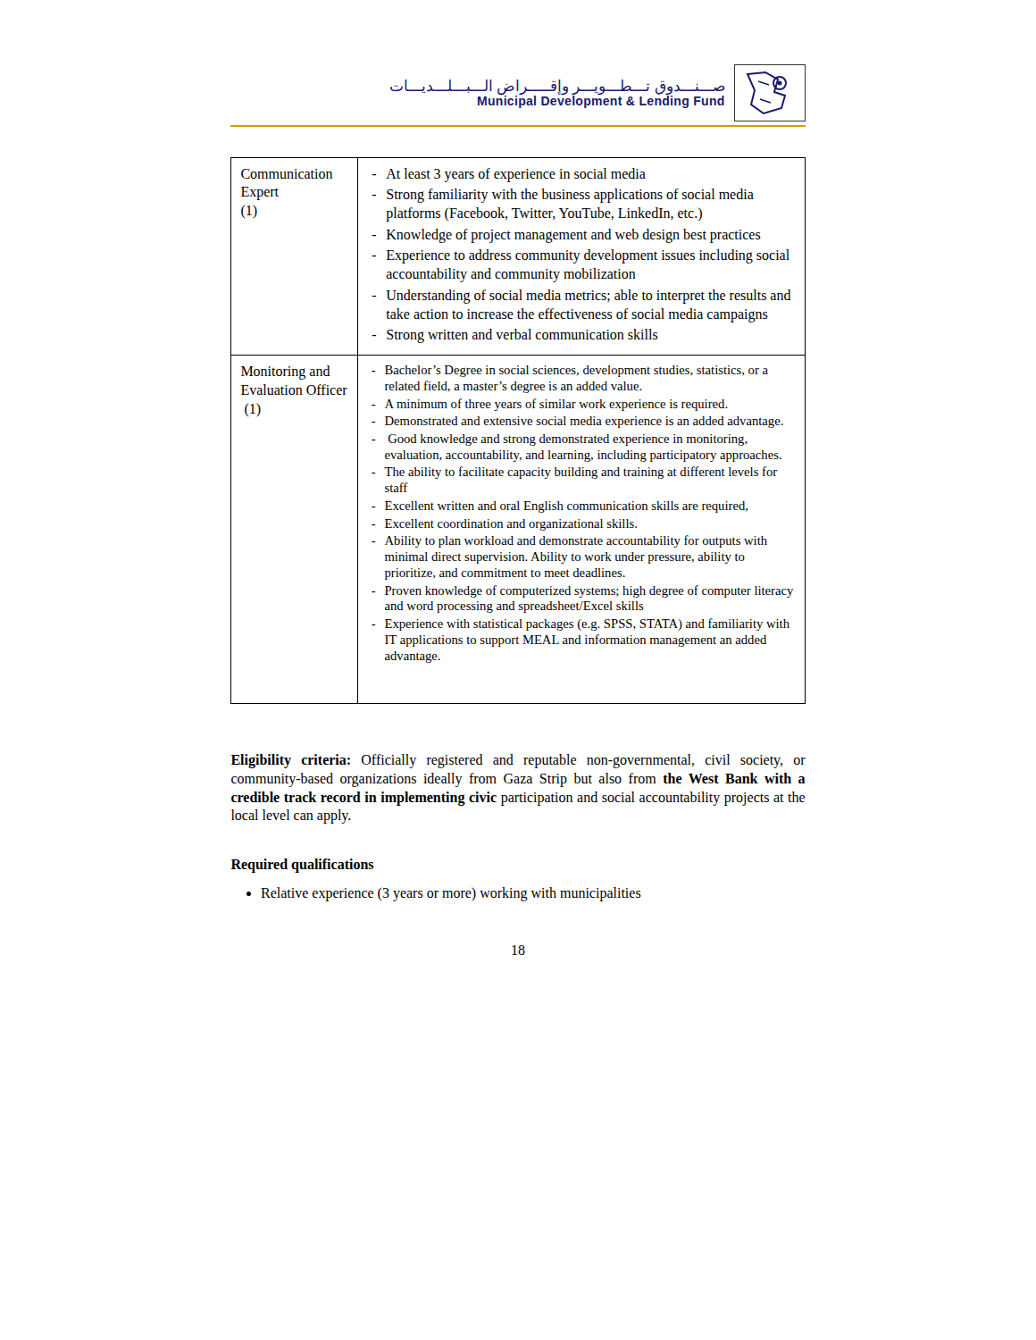صـــنـــدوق تـــطـــويـــر وإقـــــراض الـــبـــلـــديـــات
Municipal Development & Lending Fund
| Communication Expert (1) | At least 3 years of experience in social media Strong familiarity with the business applications of social media platforms (Facebook, Twitter, YouTube, LinkedIn, etc.) Knowledge of project management and web design best practices Experience to address community development issues including social accountability and community mobilization Understanding of social media metrics; able to interpret the results and take action to increase the effectiveness of social media campaigns Strong written and verbal communication skills |
| Monitoring and Evaluation Officer (1) | Bachelor’s Degree in social sciences, development studies, statistics, or a related field, a master’s degree is an added value. A minimum of three years of similar work experience is required. Demonstrated and extensive social media experience is an added advantage. Good knowledge and strong demonstrated experience in monitoring, evaluation, accountability, and learning, including participatory approaches. The ability to facilitate capacity building and training at different levels for staff Excellent written and oral English communication skills are required, Excellent coordination and organizational skills. Ability to plan workload and demonstrate accountability for outputs with minimal direct supervision. Ability to work under pressure, ability to prioritize, and commitment to meet deadlines. Proven knowledge of computerized systems; high degree of computer literacy and word processing and spreadsheet/Excel skills Experience with statistical packages (e.g. SPSS, STATA) and familiarity with IT applications to support MEAL and information management an added advantage. |
Eligibility criteria: Officially registered and reputable non-governmental, civil society, or community-based organizations ideally from Gaza Strip but also from the West Bank with a credible track record in implementing civic participation and social accountability projects at the local level can apply.
Required qualifications
Relative experience (3 years or more) working with municipalities
18